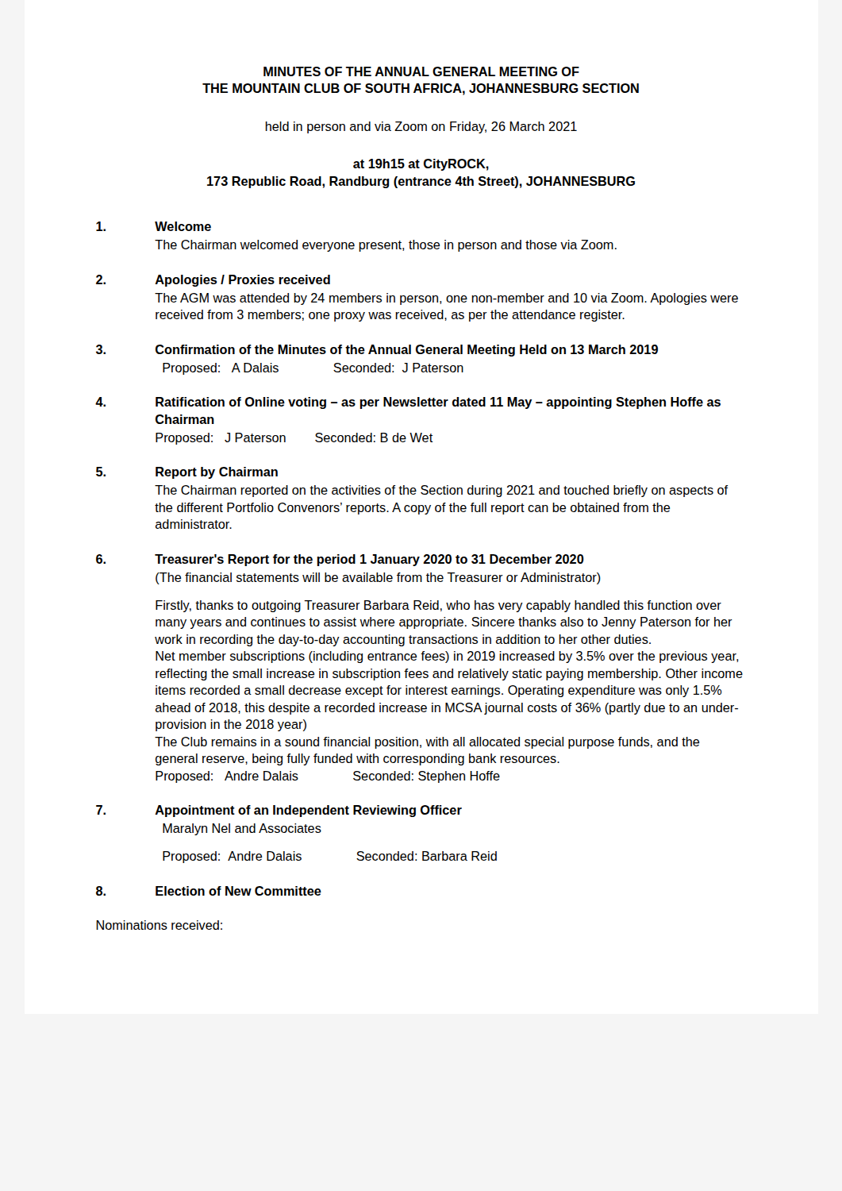MINUTES OF THE ANNUAL GENERAL MEETING OF
THE MOUNTAIN CLUB OF SOUTH AFRICA, JOHANNESBURG SECTION
held in person and via Zoom on Friday, 26 March 2021
at 19h15 at CityROCK,
173 Republic Road, Randburg (entrance 4th Street), JOHANNESBURG
1.
Welcome
The Chairman welcomed everyone present, those in person and those via Zoom.
2.
Apologies / Proxies received
The AGM was attended by 24 members in person, one non-member and 10 via Zoom. Apologies were received from 3 members; one proxy was received, as per the attendance register.
3.
Confirmation of the Minutes of the Annual General Meeting Held on 13 March 2019
Proposed: A DalaisSeconded: J Paterson
4.
Ratification of Online voting – as per Newsletter dated 11 May – appointing Stephen Hoffe as Chairman
Proposed: J PatersonSeconded: B de Wet
5.
Report by Chairman
The Chairman reported on the activities of the Section during 2021 and touched briefly on aspects of the different Portfolio Convenors’ reports. A copy of the full report can be obtained from the administrator.
6.
Treasurer's Report for the period 1 January 2020 to 31 December 2020
(The financial statements will be available from the Treasurer or Administrator)
Firstly, thanks to outgoing Treasurer Barbara Reid, who has very capably handled this function over many years and continues to assist where appropriate. Sincere thanks also to Jenny Paterson for her work in recording the day-to-day accounting transactions in addition to her other duties.
Net member subscriptions (including entrance fees) in 2019 increased by 3.5% over the previous year, reflecting the small increase in subscription fees and relatively static paying membership. Other income items recorded a small decrease except for interest earnings. Operating expenditure was only 1.5% ahead of 2018, this despite a recorded increase in MCSA journal costs of 36% (partly due to an under-provision in the 2018 year)
The Club remains in a sound financial position, with all allocated special purpose funds, and the general reserve, being fully funded with corresponding bank resources.
Proposed: Andre DalaisSeconded: Stephen Hoffe
7.
Appointment of an Independent Reviewing Officer
Maralyn Nel and Associates
Proposed: Andre DalaisSeconded: Barbara Reid
8.
Election of New Committee
Nominations received: